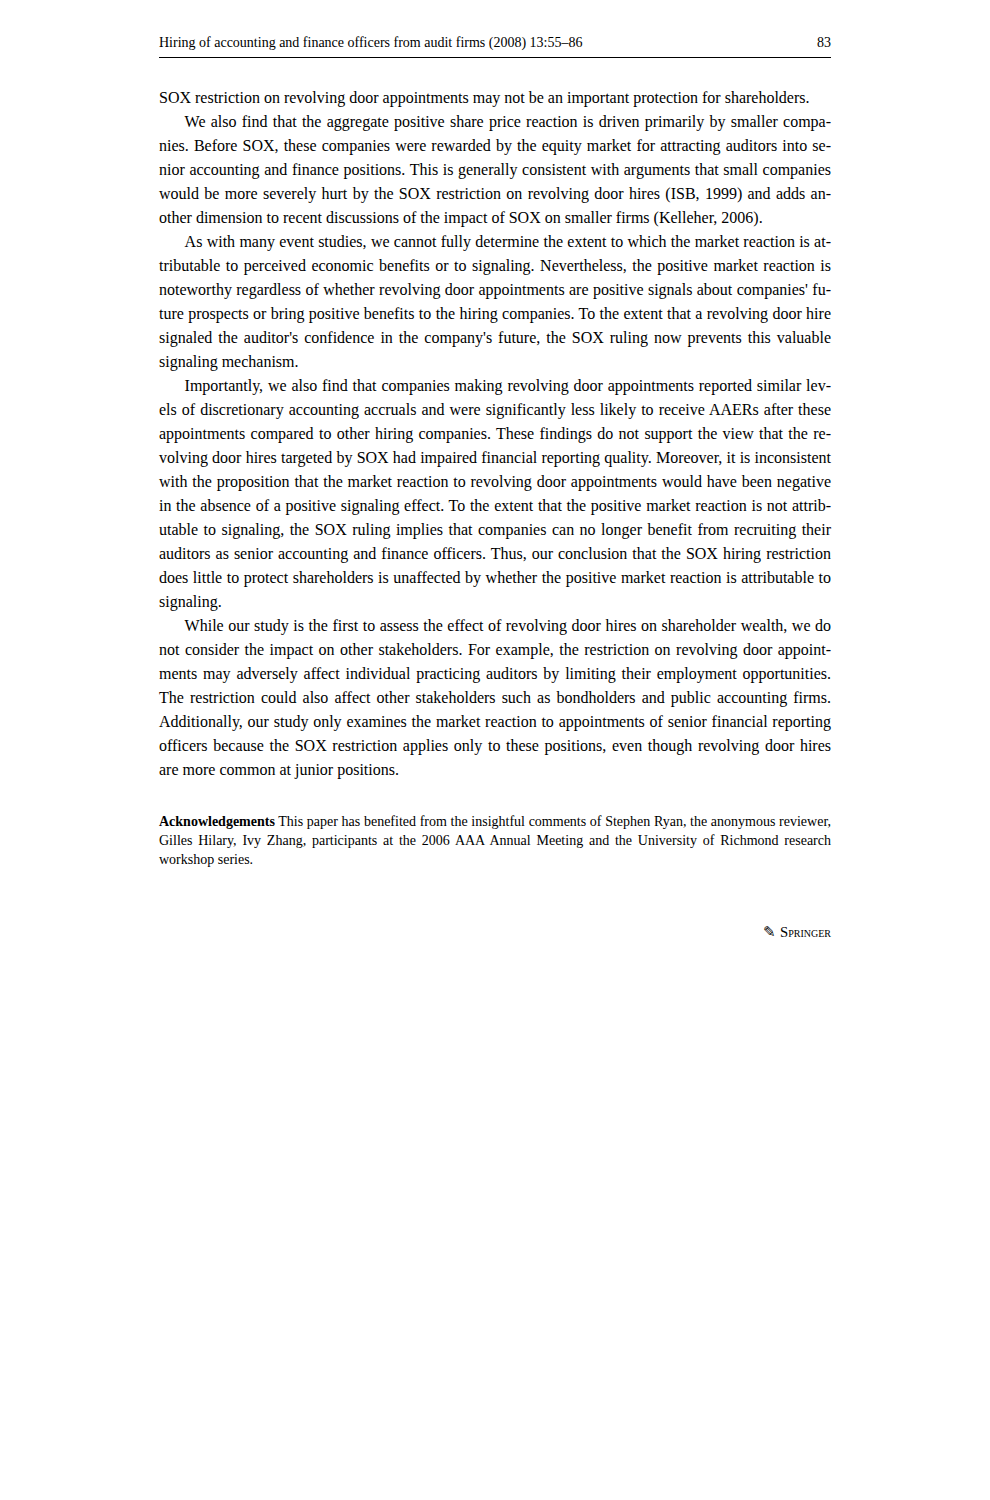Hiring of accounting and finance officers from audit firms (2008) 13:55–86 83
SOX restriction on revolving door appointments may not be an important protection for shareholders.
We also find that the aggregate positive share price reaction is driven primarily by smaller companies. Before SOX, these companies were rewarded by the equity market for attracting auditors into senior accounting and finance positions. This is generally consistent with arguments that small companies would be more severely hurt by the SOX restriction on revolving door hires (ISB, 1999) and adds another dimension to recent discussions of the impact of SOX on smaller firms (Kelleher, 2006).
As with many event studies, we cannot fully determine the extent to which the market reaction is attributable to perceived economic benefits or to signaling. Nevertheless, the positive market reaction is noteworthy regardless of whether revolving door appointments are positive signals about companies' future prospects or bring positive benefits to the hiring companies. To the extent that a revolving door hire signaled the auditor's confidence in the company's future, the SOX ruling now prevents this valuable signaling mechanism.
Importantly, we also find that companies making revolving door appointments reported similar levels of discretionary accounting accruals and were significantly less likely to receive AAERs after these appointments compared to other hiring companies. These findings do not support the view that the revolving door hires targeted by SOX had impaired financial reporting quality. Moreover, it is inconsistent with the proposition that the market reaction to revolving door appointments would have been negative in the absence of a positive signaling effect. To the extent that the positive market reaction is not attributable to signaling, the SOX ruling implies that companies can no longer benefit from recruiting their auditors as senior accounting and finance officers. Thus, our conclusion that the SOX hiring restriction does little to protect shareholders is unaffected by whether the positive market reaction is attributable to signaling.
While our study is the first to assess the effect of revolving door hires on shareholder wealth, we do not consider the impact on other stakeholders. For example, the restriction on revolving door appointments may adversely affect individual practicing auditors by limiting their employment opportunities. The restriction could also affect other stakeholders such as bondholders and public accounting firms. Additionally, our study only examines the market reaction to appointments of senior financial reporting officers because the SOX restriction applies only to these positions, even though revolving door hires are more common at junior positions.
Acknowledgements This paper has benefited from the insightful comments of Stephen Ryan, the anonymous reviewer, Gilles Hilary, Ivy Zhang, participants at the 2006 AAA Annual Meeting and the University of Richmond research workshop series.
✎ Springer